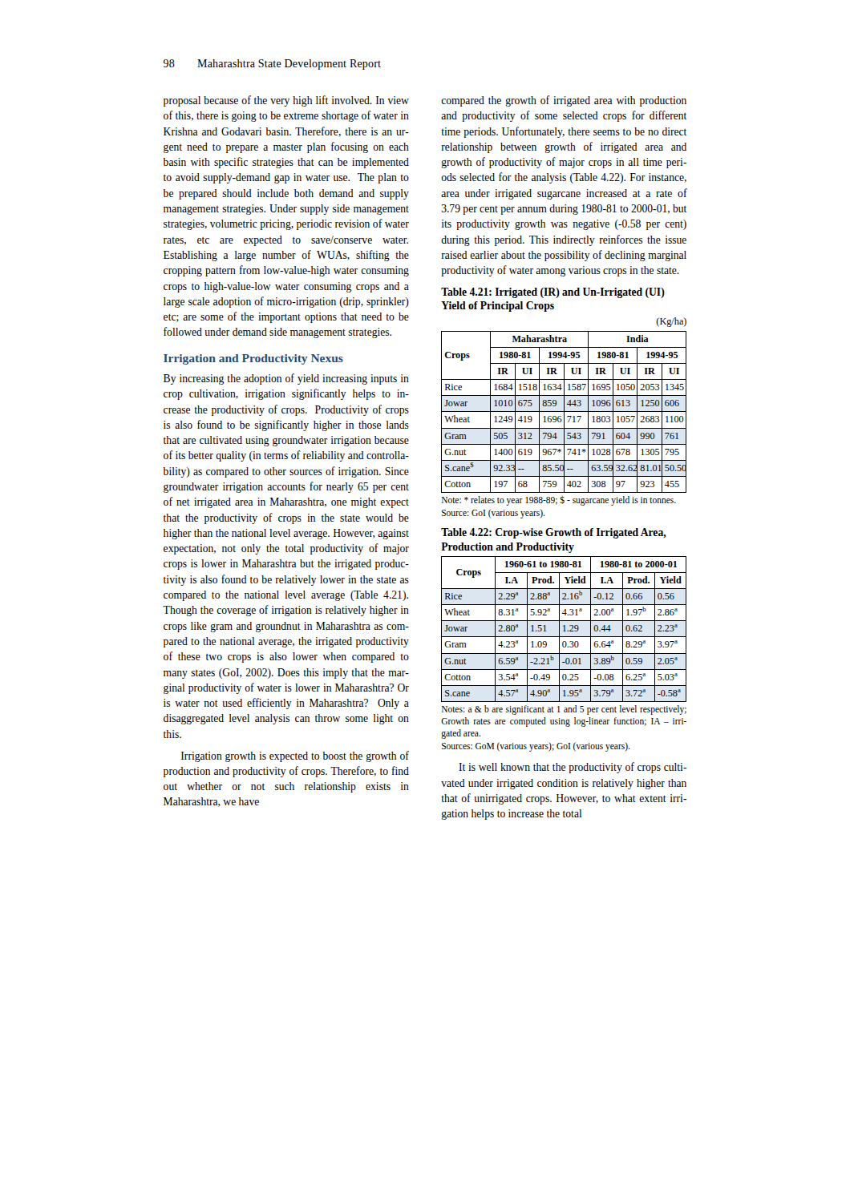98 Maharashtra State Development Report
proposal because of the very high lift involved. In view of this, there is going to be extreme shortage of water in Krishna and Godavari basin. Therefore, there is an urgent need to prepare a master plan focusing on each basin with specific strategies that can be implemented to avoid supply-demand gap in water use. The plan to be prepared should include both demand and supply management strategies. Under supply side management strategies, volumetric pricing, periodic revision of water rates, etc are expected to save/conserve water. Establishing a large number of WUAs, shifting the cropping pattern from low-value-high water consuming crops to high-value-low water consuming crops and a large scale adoption of micro-irrigation (drip, sprinkler) etc; are some of the important options that need to be followed under demand side management strategies.
Irrigation and Productivity Nexus
By increasing the adoption of yield increasing inputs in crop cultivation, irrigation significantly helps to increase the productivity of crops. Productivity of crops is also found to be significantly higher in those lands that are cultivated using groundwater irrigation because of its better quality (in terms of reliability and controllability) as compared to other sources of irrigation. Since groundwater irrigation accounts for nearly 65 per cent of net irrigated area in Maharashtra, one might expect that the productivity of crops in the state would be higher than the national level average. However, against expectation, not only the total productivity of major crops is lower in Maharashtra but the irrigated productivity is also found to be relatively lower in the state as compared to the national level average (Table 4.21). Though the coverage of irrigation is relatively higher in crops like gram and groundnut in Maharashtra as compared to the national average, the irrigated productivity of these two crops is also lower when compared to many states (GoI, 2002). Does this imply that the marginal productivity of water is lower in Maharashtra? Or is water not used efficiently in Maharashtra? Only a disaggregated level analysis can throw some light on this.
Irrigation growth is expected to boost the growth of production and productivity of crops. Therefore, to find out whether or not such relationship exists in Maharashtra, we have
compared the growth of irrigated area with production and productivity of some selected crops for different time periods. Unfortunately, there seems to be no direct relationship between growth of irrigated area and growth of productivity of major crops in all time periods selected for the analysis (Table 4.22). For instance, area under irrigated sugarcane increased at a rate of 3.79 per cent per annum during 1980-81 to 2000-01, but its productivity growth was negative (-0.58 per cent) during this period. This indirectly reinforces the issue raised earlier about the possibility of declining marginal productivity of water among various crops in the state.
Table 4.21: Irrigated (IR) and Un-Irrigated (UI) Yield of Principal Crops
(Kg/ha)
| Crops | Maharashtra | India |
| --- | --- | --- |
| 1980-81 | 1994-95 | 1980-81 | 1994-95 |
| IR | UI | IR | UI | IR | UI | IR | UI |
| Rice | 1684 | 1518 | 1634 | 1587 | 1695 | 1050 | 2053 | 1345 |
| Jowar | 1010 | 675 | 859 | 443 | 1096 | 613 | 1250 | 606 |
| Wheat | 1249 | 419 | 1696 | 717 | 1803 | 1057 | 2683 | 1100 |
| Gram | 505 | 312 | 794 | 543 | 791 | 604 | 990 | 761 |
| G.nut | 1400 | 619 | 967* | 741* | 1028 | 678 | 1305 | 795 |
| S.cane $ | 92.33 | -- | 85.50 | -- | 63.59 | 32.62 | 81.01 | 50.50 |
| Cotton | 197 | 68 | 759 | 402 | 308 | 97 | 923 | 455 |
Note: * relates to year 1988-89; $ - sugarcane yield is in tonnes.
Source: GoI (various years).
Table 4.22: Crop-wise Growth of Irrigated Area, Production and Productivity
| Crops | 1960-61 to 1980-81 | 1980-81 to 2000-01 |
| --- | --- | --- |
| I.A | Prod. | Yield | I.A | Prod. | Yield |
| Rice | 2.29 a | 2.88 a | 2.16 b | -0.12 | 0.66 | 0.56 |
| Wheat | 8.31 a | 5.92 a | 4.31 a | 2.00 a | 1.97 b | 2.86 a |
| Jowar | 2.80 a | 1.51 | 1.29 | 0.44 | 0.62 | 2.23 a |
| Gram | 4.23 a | 1.09 | 0.30 | 6.64 a | 8.29 a | 3.97 a |
| G.nut | 6.59 a | -2.21 b | -0.01 | 3.89 b | 0.59 | 2.05 a |
| Cotton | 3.54 a | -0.49 | 0.25 | -0.08 | 6.25 a | 5.03 a |
| S.cane | 4.57 a | 4.90 a | 1.95 a | 3.79 a | 3.72 a | -0.58 a |
Notes: a & b are significant at 1 and 5 per cent level respectively; Growth rates are computed using log-linear function; IA – irrigated area.
Sources: GoM (various years); GoI (various years).
It is well known that the productivity of crops cultivated under irrigated condition is relatively higher than that of unirrigated crops. However, to what extent irrigation helps to increase the total